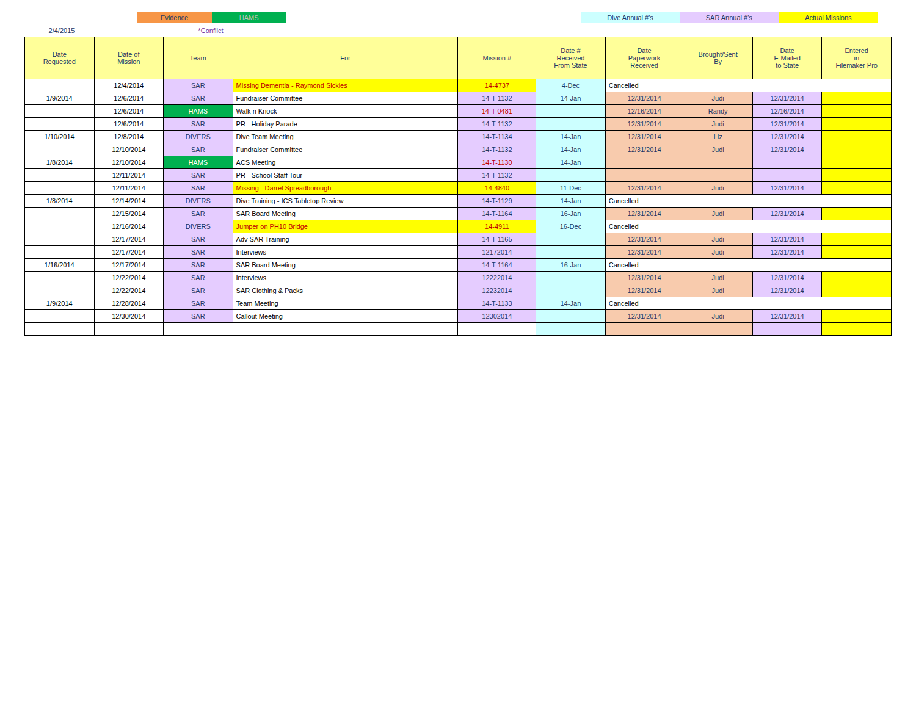| | Evidence | HAMS | | | Dive Annual #'s | SAR Annual #'s | Actual Missions | |
| 2/4/2015 | | *Conflict | |
| Date Requested | Date of Mission | Team | For | Mission # | Date # Received From State | Date Paperwork Received | Brought/Sent By | Date E-Mailed to State | Entered in Filemaker Pro |
| --- | --- | --- | --- | --- | --- | --- | --- | --- | --- |
| | 12/4/2014 | SAR | Missing Dementia - Raymond Sickles | 14-4737 | 4-Dec | Cancelled |
| 1/9/2014 | 12/6/2014 | SAR | Fundraiser Committee | 14-T-1132 | 14-Jan | 12/31/2014 | Judi | 12/31/2014 | |
| | 12/6/2014 | HAMS | Walk n Knock | 14-T-0481 | | 12/16/2014 | Randy | 12/16/2014 | |
| | 12/6/2014 | SAR | PR - Holiday Parade | 14-T-1132 | --- | 12/31/2014 | Judi | 12/31/2014 | |
| 1/10/2014 | 12/8/2014 | DIVERS | Dive Team Meeting | 14-T-1134 | 14-Jan | 12/31/2014 | Liz | 12/31/2014 | |
| | 12/10/2014 | SAR | Fundraiser Committee | 14-T-1132 | 14-Jan | 12/31/2014 | Judi | 12/31/2014 | |
| 1/8/2014 | 12/10/2014 | HAMS | ACS Meeting | 14-T-1130 | 14-Jan | | | | |
| | 12/11/2014 | SAR | PR - School Staff Tour | 14-T-1132 | --- | | | | |
| | 12/11/2014 | SAR | Missing - Darrel Spreadborough | 14-4840 | 11-Dec | 12/31/2014 | Judi | 12/31/2014 | |
| 1/8/2014 | 12/14/2014 | DIVERS | Dive Training - ICS Tabletop Review | 14-T-1129 | 14-Jan | Cancelled |
| | 12/15/2014 | SAR | SAR Board Meeting | 14-T-1164 | 16-Jan | 12/31/2014 | Judi | 12/31/2014 | |
| | 12/16/2014 | DIVERS | Jumper on PH10 Bridge | 14-4911 | 16-Dec | Cancelled |
| | 12/17/2014 | SAR | Adv SAR Training | 14-T-1165 | | 12/31/2014 | Judi | 12/31/2014 | |
| | 12/17/2014 | SAR | Interviews | 12172014 | | 12/31/2014 | Judi | 12/31/2014 | |
| 1/16/2014 | 12/17/2014 | SAR | SAR Board Meeting | 14-T-1164 | 16-Jan | Cancelled |
| | 12/22/2014 | SAR | Interviews | 12222014 | | 12/31/2014 | Judi | 12/31/2014 | |
| | 12/22/2014 | SAR | SAR Clothing & Packs | 12232014 | | 12/31/2014 | Judi | 12/31/2014 | |
| 1/9/2014 | 12/28/2014 | SAR | Team Meeting | 14-T-1133 | 14-Jan | Cancelled |
| | 12/30/2014 | SAR | Callout Meeting | 12302014 | | 12/31/2014 | Judi | 12/31/2014 | |